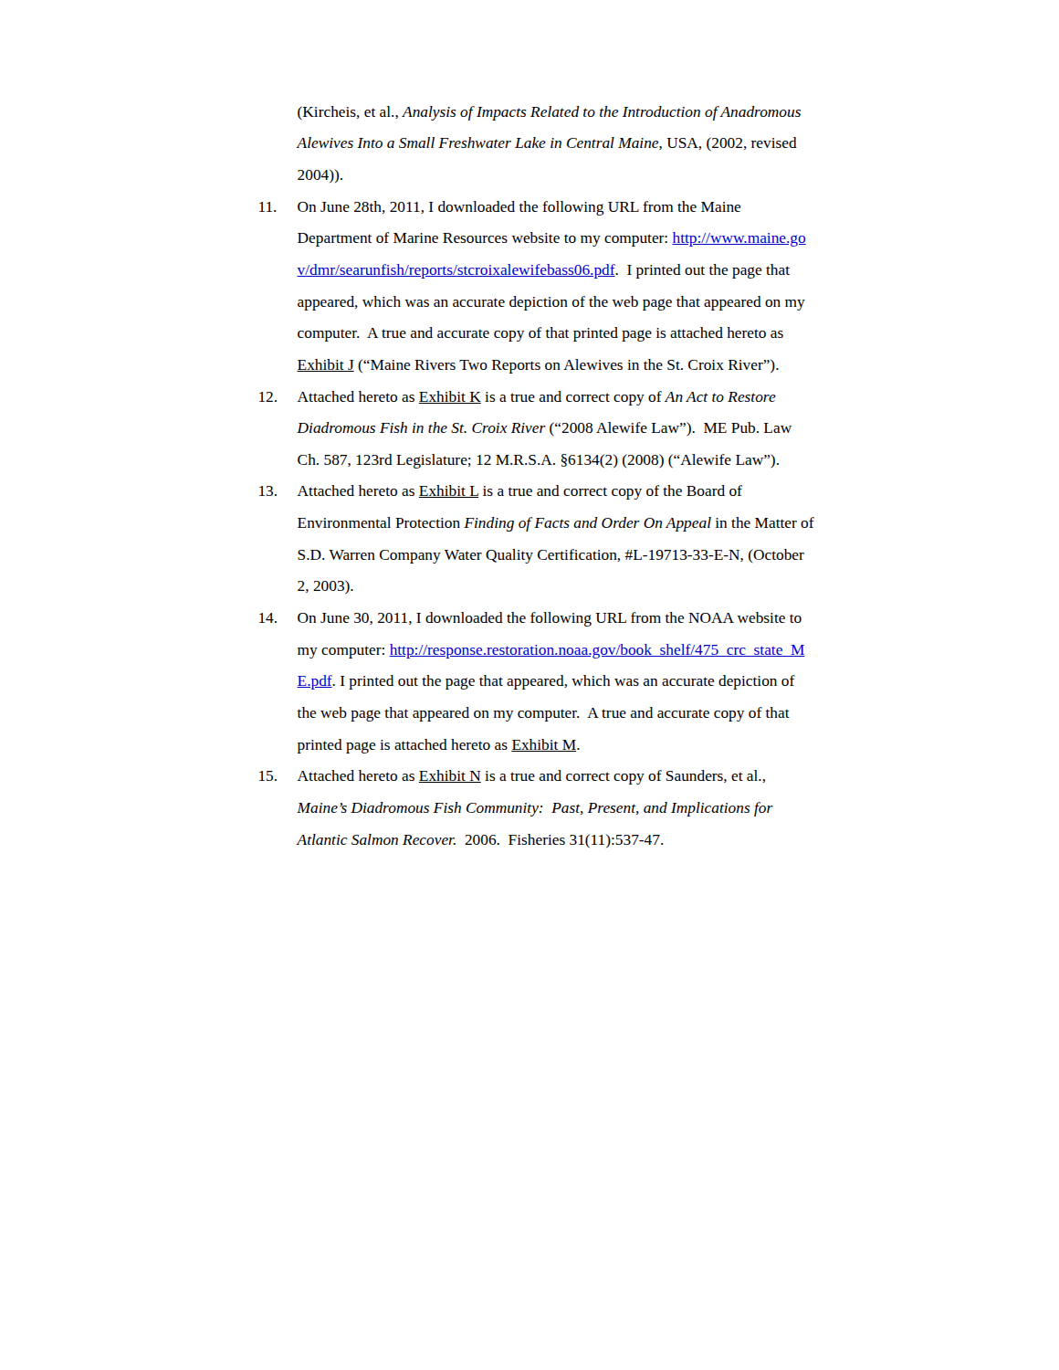(Kircheis, et al., Analysis of Impacts Related to the Introduction of Anadromous Alewives Into a Small Freshwater Lake in Central Maine, USA, (2002, revised 2004)).
On June 28th, 2011, I downloaded the following URL from the Maine Department of Marine Resources website to my computer: http://www.maine.gov/dmr/searunfish/reports/stcroixalewifebass06.pdf. I printed out the page that appeared, which was an accurate depiction of the web page that appeared on my computer. A true and accurate copy of that printed page is attached hereto as Exhibit J (“Maine Rivers Two Reports on Alewives in the St. Croix River”).
Attached hereto as Exhibit K is a true and correct copy of An Act to Restore Diadromous Fish in the St. Croix River (“2008 Alewife Law”). ME Pub. Law Ch. 587, 123rd Legislature; 12 M.R.S.A. §6134(2) (2008) (“Alewife Law”).
Attached hereto as Exhibit L is a true and correct copy of the Board of Environmental Protection Finding of Facts and Order On Appeal in the Matter of S.D. Warren Company Water Quality Certification, #L-19713-33-E-N, (October 2, 2003).
On June 30, 2011, I downloaded the following URL from the NOAA website to my computer: http://response.restoration.noaa.gov/book_shelf/475_crc_state_ME.pdf. I printed out the page that appeared, which was an accurate depiction of the web page that appeared on my computer. A true and accurate copy of that printed page is attached hereto as Exhibit M.
Attached hereto as Exhibit N is a true and correct copy of Saunders, et al., Maine’s Diadromous Fish Community: Past, Present, and Implications for Atlantic Salmon Recover. 2006. Fisheries 31(11):537-47.